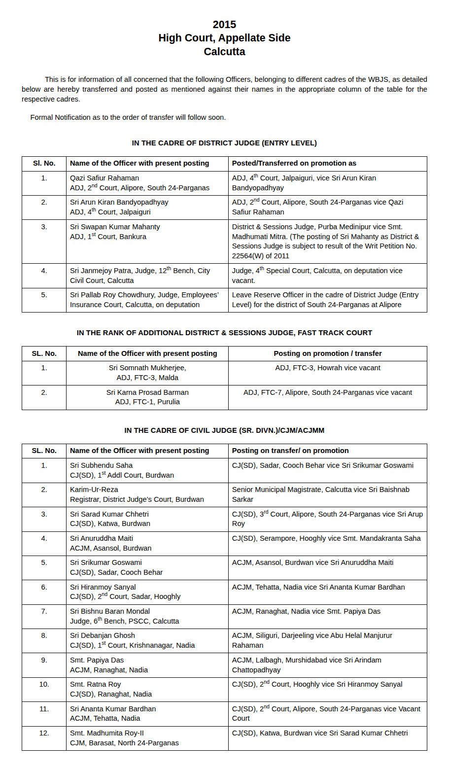2015 High Court, Appellate Side Calcutta
This is for information of all concerned that the following Officers, belonging to different cadres of the WBJS, as detailed below are hereby transferred and posted as mentioned against their names in the appropriate column of the table for the respective cadres.
Formal Notification as to the order of transfer will follow soon.
IN THE CADRE OF DISTRICT JUDGE (ENTRY LEVEL)
| Sl. No. | Name of the Officer with present posting | Posted/Transferred on promotion as |
| --- | --- | --- |
| 1. | Qazi Safiur Rahaman ADJ, 2 nd Court, Alipore, South 24-Parganas | ADJ, 4 th Court, Jalpaiguri, vice Sri Arun Kiran Bandyopadhyay |
| 2. | Sri Arun Kiran Bandyopadhyay ADJ, 4 th Court, Jalpaiguri | ADJ, 2 nd Court, Alipore, South 24-Parganas vice Qazi Safiur Rahaman |
| 3. | Sri Swapan Kumar Mahanty ADJ, 1 st Court, Bankura | District & Sessions Judge, Purba Medinipur vice Smt. Madhumati Mitra. (The posting of Sri Mahanty as District & Sessions Judge is subject to result of the Writ Petition No. 22564(W) of 2011 |
| 4. | Sri Janmejoy Patra, Judge, 12 th Bench, City Civil Court, Calcutta | Judge, 4 th Special Court, Calcutta, on deputation vice vacant. |
| 5. | Sri Pallab Roy Chowdhury, Judge, Employees’ Insurance Court, Calcutta, on deputation | Leave Reserve Officer in the cadre of District Judge (Entry Level) for the district of South 24-Parganas at Alipore |
IN THE RANK OF ADDITIONAL DISTRICT & SESSIONS JUDGE, FAST TRACK COURT
| SL. No. | Name of the Officer with present posting | Posting on promotion / transfer |
| --- | --- | --- |
| 1. | Sri Somnath Mukherjee, ADJ, FTC-3, Malda | ADJ, FTC-3, Howrah vice vacant |
| 2. | Sri Karna Prosad Barman ADJ, FTC-1, Purulia | ADJ, FTC-7, Alipore, South 24-Parganas vice vacant |
IN THE CADRE OF CIVIL JUDGE (SR. DIVN.)/CJM/ACJMM
| SL. No. | Name of the Officer with present posting | Posting on transfer/ on promotion |
| --- | --- | --- |
| 1. | Sri Subhendu Saha CJ(SD), 1 st Addl Court, Burdwan | CJ(SD), Sadar, Cooch Behar vice Sri Srikumar Goswami |
| 2. | Karim-Ur-Reza Registrar, District Judge’s Court, Burdwan | Senior Municipal Magistrate, Calcutta vice Sri Baishnab Sarkar |
| 3. | Sri Sarad Kumar Chhetri CJ(SD), Katwa, Burdwan | CJ(SD), 3 rd Court, Alipore, South 24-Parganas vice Sri Arup Roy |
| 4. | Sri Anuruddha Maiti ACJM, Asansol, Burdwan | CJ(SD), Serampore, Hooghly vice Smt. Mandakranta Saha |
| 5. | Sri Srikumar Goswami CJ(SD), Sadar, Cooch Behar | ACJM, Asansol, Burdwan vice Sri Anuruddha Maiti |
| 6. | Sri Hiranmoy Sanyal CJ(SD), 2 nd Court, Sadar, Hooghly | ACJM, Tehatta, Nadia vice Sri Ananta Kumar Bardhan |
| 7. | Sri Bishnu Baran Mondal Judge, 6 th Bench, PSCC, Calcutta | ACJM, Ranaghat, Nadia vice Smt. Papiya Das |
| 8. | Sri Debanjan Ghosh CJ(SD), 1 st Court, Krishnanagar, Nadia | ACJM, Siliguri, Darjeeling vice Abu Helal Manjurur Rahaman |
| 9. | Smt. Papiya Das ACJM, Ranaghat, Nadia | ACJM, Lalbagh, Murshidabad vice Sri Arindam Chattopadhyay |
| 10. | Smt. Ratna Roy CJ(SD), Ranaghat, Nadia | CJ(SD), 2 nd Court, Hooghly vice Sri Hiranmoy Sanyal |
| 11. | Sri Ananta Kumar Bardhan ACJM, Tehatta, Nadia | CJ(SD), 2 nd Court, Alipore, South 24-Parganas vice Vacant Court |
| 12. | Smt. Madhumita Roy-II CJM, Barasat, North 24-Parganas | CJ(SD), Katwa, Burdwan vice Sri Sarad Kumar Chhetri |